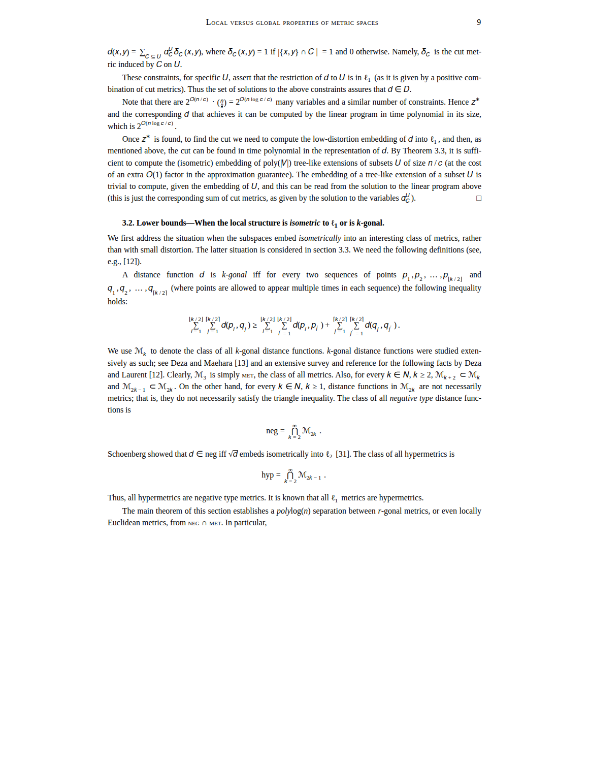Local versus global properties of metric spaces 9
d(x,y)=∑C⊆UαCUδC(x,y), where δC(x,y)=1 if |{x,y}∩C|=1 and 0 otherwise. Namely, δC is the cut metric induced by C on U.
These constraints, for specific U, assert that the restriction of d to U is in ℓ1 (as it is given by a positive combination of cut metrics). Thus the set of solutions to the above constraints assures that d∈D.
Note that there are 2O(n/c) · (nnc) = 2O(nlogc/c) many variables and a similar number of constraints. Hence z∗ and the corresponding d that achieves it can be computed by the linear program in time polynomial in its size, which is 2O(nlogc/c).
Once z∗ is found, to find the cut we need to compute the low-distortion embedding of d into ℓ1, and then, as mentioned above, the cut can be found in time polynomial in the representation of d. By Theorem 3.3, it is sufficient to compute the (isometric) embedding of poly(|V|) tree-like extensions of subsets U of size n/c (at the cost of an extra O(1) factor in the approximation guarantee). The embedding of a tree-like extension of a subset U is trivial to compute, given the embedding of U, and this can be read from the solution to the linear program above (this is just the corresponding sum of cut metrics, as given by the solution to the variables αCU).□
3.2. Lower bounds—When the local structure is isometric to ℓ1 or is k-gonal.
We first address the situation when the subspaces embed isometrically into an interesting class of metrics, rather than with small distortion. The latter situation is considered in section 3.3. We need the following definitions (see, e.g., [12]).
A distance function d is k-gonal iff for every two sequences of points p1,p2,…,p⌊k/2⌋ and q1,q2,…,q⌈k/2⌉ (where points are allowed to appear multiple times in each sequence) the following inequality holds:
∑i=1⌊k/2⌋ ∑j=1⌈k/2⌉ d(pi,qj) ≥ ∑i=1⌊k/2⌋ ∑i′=1⌊k/2⌋ d(pi,pi′) + ∑j=1⌈k/2⌉ ∑j′=1⌈k/2⌉ d(qj,qj′).
We use ℳk to denote the class of all k-gonal distance functions. k-gonal distance functions were studied extensively as such; see Deza and Maehara [13] and an extensive survey and reference for the following facts by Deza and Laurent [12]. Clearly, ℳ3 is simply met, the class of all metrics. Also, for every k∈N, k≥2, ℳk+2⊂ℳk and ℳ2k−1⊂ℳ2k. On the other hand, for every k∈N, k≥1, distance functions in ℳ2k are not necessarily metrics; that is, they do not necessarily satisfy the triangle inequality. The class of all negative type distance functions is
neg= ⋂k=2∞ ℳ2k.
Schoenberg showed that d∈neg iff d embeds isometrically into ℓ2 [31]. The class of all hypermetrics is
hyp= ⋂k=2∞ ℳ2k−1.
Thus, all hypermetrics are negative type metrics. It is known that all ℓ1 metrics are hypermetrics.
The main theorem of this section establishes a polylog(n) separation between r-gonal metrics, or even locally Euclidean metrics, from neg ∩ met. In particular,